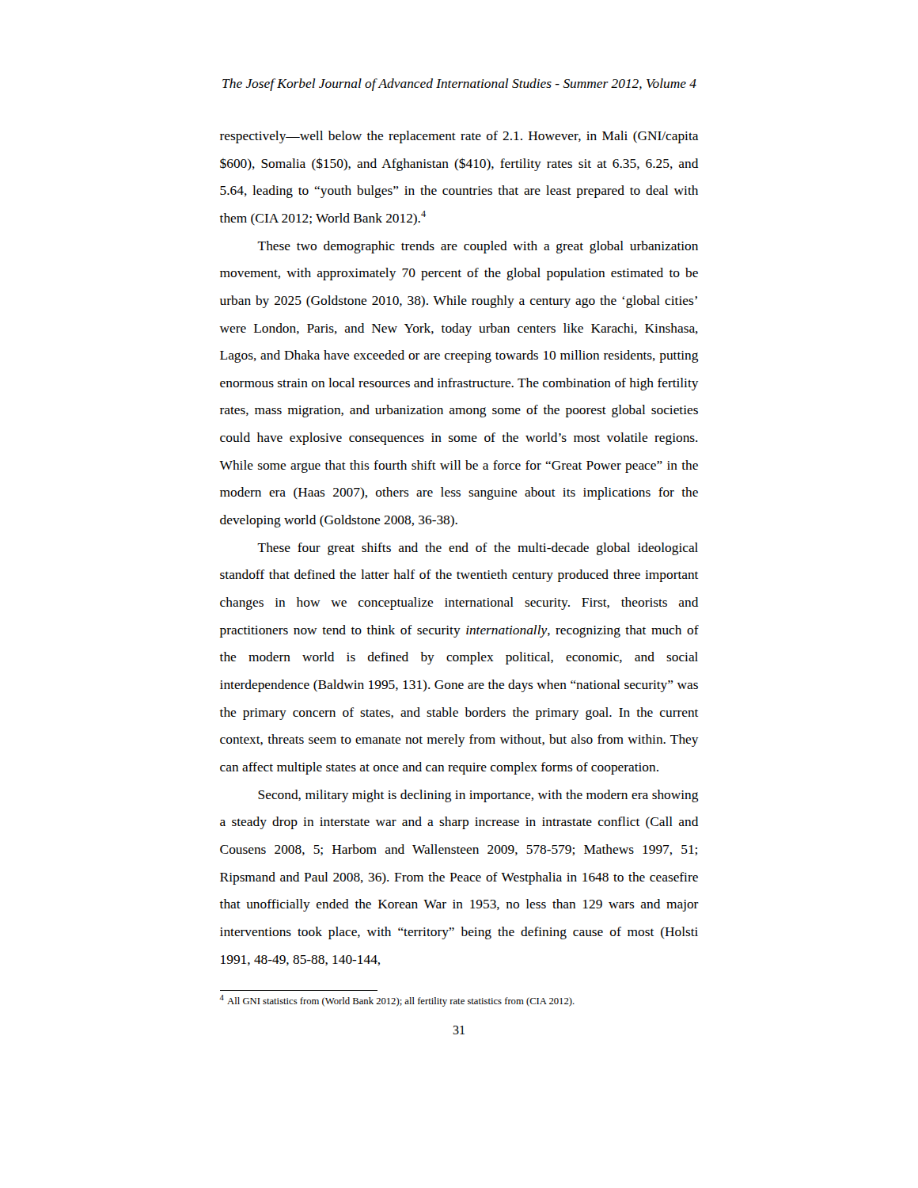The Josef Korbel Journal of Advanced International Studies - Summer 2012, Volume 4
respectively—well below the replacement rate of 2.1. However, in Mali (GNI/capita $600), Somalia ($150), and Afghanistan ($410), fertility rates sit at 6.35, 6.25, and 5.64, leading to “youth bulges” in the countries that are least prepared to deal with them (CIA 2012; World Bank 2012).4
These two demographic trends are coupled with a great global urbanization movement, with approximately 70 percent of the global population estimated to be urban by 2025 (Goldstone 2010, 38). While roughly a century ago the ‘global cities’ were London, Paris, and New York, today urban centers like Karachi, Kinshasa, Lagos, and Dhaka have exceeded or are creeping towards 10 million residents, putting enormous strain on local resources and infrastructure. The combination of high fertility rates, mass migration, and urbanization among some of the poorest global societies could have explosive consequences in some of the world’s most volatile regions. While some argue that this fourth shift will be a force for “Great Power peace” in the modern era (Haas 2007), others are less sanguine about its implications for the developing world (Goldstone 2008, 36-38).
These four great shifts and the end of the multi-decade global ideological standoff that defined the latter half of the twentieth century produced three important changes in how we conceptualize international security. First, theorists and practitioners now tend to think of security internationally, recognizing that much of the modern world is defined by complex political, economic, and social interdependence (Baldwin 1995, 131). Gone are the days when “national security” was the primary concern of states, and stable borders the primary goal. In the current context, threats seem to emanate not merely from without, but also from within. They can affect multiple states at once and can require complex forms of cooperation.
Second, military might is declining in importance, with the modern era showing a steady drop in interstate war and a sharp increase in intrastate conflict (Call and Cousens 2008, 5; Harbom and Wallensteen 2009, 578-579; Mathews 1997, 51; Ripsmand and Paul 2008, 36). From the Peace of Westphalia in 1648 to the ceasefire that unofficially ended the Korean War in 1953, no less than 129 wars and major interventions took place, with “territory” being the defining cause of most (Holsti 1991, 48-49, 85-88, 140-144,
4 All GNI statistics from (World Bank 2012); all fertility rate statistics from (CIA 2012).
31